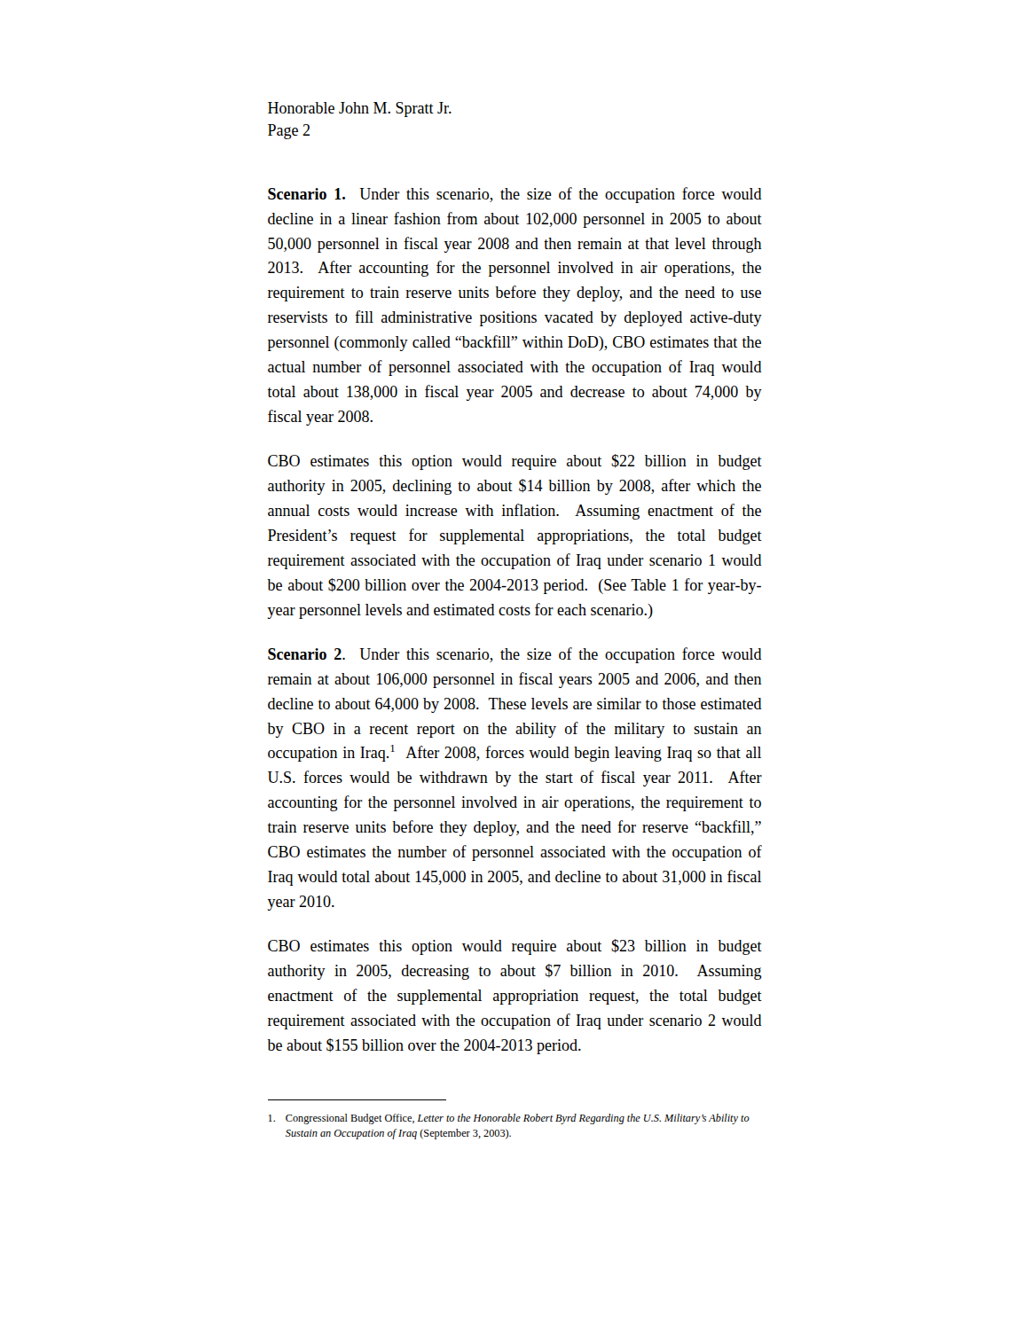Honorable John M. Spratt Jr.
Page 2
Scenario 1. Under this scenario, the size of the occupation force would decline in a linear fashion from about 102,000 personnel in 2005 to about 50,000 personnel in fiscal year 2008 and then remain at that level through 2013. After accounting for the personnel involved in air operations, the requirement to train reserve units before they deploy, and the need to use reservists to fill administrative positions vacated by deployed active-duty personnel (commonly called “backfill” within DoD), CBO estimates that the actual number of personnel associated with the occupation of Iraq would total about 138,000 in fiscal year 2005 and decrease to about 74,000 by fiscal year 2008.
CBO estimates this option would require about $22 billion in budget authority in 2005, declining to about $14 billion by 2008, after which the annual costs would increase with inflation. Assuming enactment of the President’s request for supplemental appropriations, the total budget requirement associated with the occupation of Iraq under scenario 1 would be about $200 billion over the 2004-2013 period. (See Table 1 for year-by-year personnel levels and estimated costs for each scenario.)
Scenario 2. Under this scenario, the size of the occupation force would remain at about 106,000 personnel in fiscal years 2005 and 2006, and then decline to about 64,000 by 2008. These levels are similar to those estimated by CBO in a recent report on the ability of the military to sustain an occupation in Iraq.1 After 2008, forces would begin leaving Iraq so that all U.S. forces would be withdrawn by the start of fiscal year 2011. After accounting for the personnel involved in air operations, the requirement to train reserve units before they deploy, and the need for reserve “backfill,” CBO estimates the number of personnel associated with the occupation of Iraq would total about 145,000 in 2005, and decline to about 31,000 in fiscal year 2010.
CBO estimates this option would require about $23 billion in budget authority in 2005, decreasing to about $7 billion in 2010. Assuming enactment of the supplemental appropriation request, the total budget requirement associated with the occupation of Iraq under scenario 2 would be about $155 billion over the 2004-2013 period.
1. Congressional Budget Office, Letter to the Honorable Robert Byrd Regarding the U.S. Military’s Ability to Sustain an Occupation of Iraq (September 3, 2003).